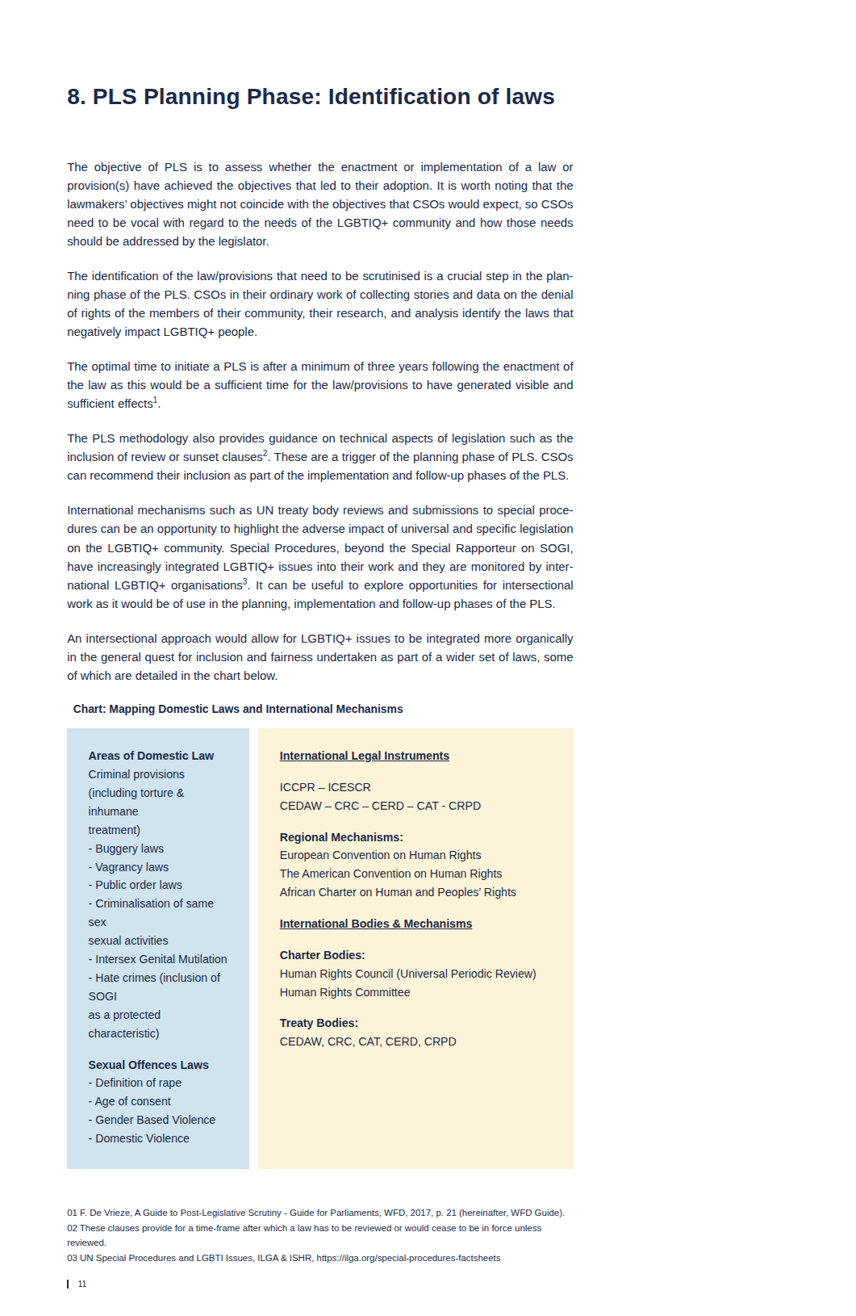8. PLS Planning Phase: Identification of laws
The objective of PLS is to assess whether the enactment or implementation of a law or provision(s) have achieved the objectives that led to their adoption. It is worth noting that the lawmakers’ objectives might not coincide with the objectives that CSOs would expect, so CSOs need to be vocal with regard to the needs of the LGBTIQ+ community and how those needs should be addressed by the legislator.
The identification of the law/provisions that need to be scrutinised is a crucial step in the planning phase of the PLS. CSOs in their ordinary work of collecting stories and data on the denial of rights of the members of their community, their research, and analysis identify the laws that negatively impact LGBTIQ+ people.
The optimal time to initiate a PLS is after a minimum of three years following the enactment of the law as this would be a sufficient time for the law/provisions to have generated visible and sufficient effects1.
The PLS methodology also provides guidance on technical aspects of legislation such as the inclusion of review or sunset clauses2. These are a trigger of the planning phase of PLS. CSOs can recommend their inclusion as part of the implementation and follow-up phases of the PLS.
International mechanisms such as UN treaty body reviews and submissions to special procedures can be an opportunity to highlight the adverse impact of universal and specific legislation on the LGBTIQ+ community. Special Procedures, beyond the Special Rapporteur on SOGI, have increasingly integrated LGBTIQ+ issues into their work and they are monitored by international LGBTIQ+ organisations3. It can be useful to explore opportunities for intersectional work as it would be of use in the planning, implementation and follow-up phases of the PLS.
An intersectional approach would allow for LGBTIQ+ issues to be integrated more organically in the general quest for inclusion and fairness undertaken as part of a wider set of laws, some of which are detailed in the chart below.
Chart: Mapping Domestic Laws and International Mechanisms
Areas of Domestic Law
Criminal provisions
(including torture & inhumane
treatment)
- Buggery laws
- Vagrancy laws
- Public order laws
- Criminalisation of same sex
sexual activities
- Intersex Genital Mutilation
- Hate crimes (inclusion of SOGI
as a protected characteristic)
Sexual Offences Laws
- Definition of rape
- Age of consent
- Gender Based Violence
- Domestic Violence
International Legal Instruments
ICCPR – ICESCR
CEDAW – CRC – CERD – CAT - CRPD
Regional Mechanisms:
European Convention on Human Rights
The American Convention on Human Rights
African Charter on Human and Peoples’ Rights
International Bodies & Mechanisms
Charter Bodies:
Human Rights Council (Universal Periodic Review)
Human Rights Committee
Treaty Bodies:
CEDAW, CRC, CAT, CERD, CRPD
01 F. De Vrieze, A Guide to Post-Legislative Scrutiny - Guide for Parliaments, WFD, 2017, p. 21 (hereinafter, WFD Guide).
02 These clauses provide for a time-frame after which a law has to be reviewed or would cease to be in force unless reviewed.
03 UN Special Procedures and LGBTI Issues, ILGA & ISHR, https://ilga.org/special-procedures-factsheets
11